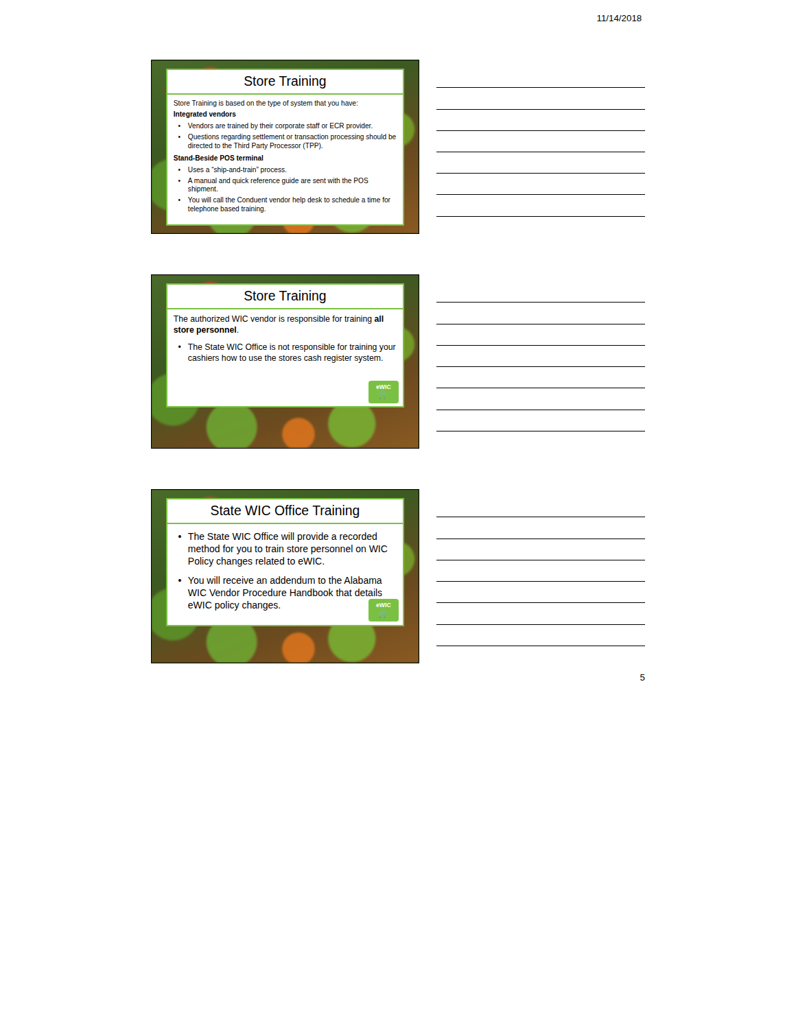11/14/2018
Store Training
Store Training is based on the type of system that you have:
Integrated vendors
Vendors are trained by their corporate staff or ECR provider.
Questions regarding settlement or transaction processing should be directed to the Third Party Processor (TPP).
Stand-Beside POS terminal
Uses a “ship-and-train” process.
A manual and quick reference guide are sent with the POS shipment.
You will call the Conduent vendor help desk to schedule a time for telephone based training.
Store Training
The authorized WIC vendor is responsible for training all store personnel.
The State WIC Office is not responsible for training your cashiers how to use the stores cash register system.
eWIC🛒
State WIC Office Training
The State WIC Office will provide a recorded method for you to train store personnel on WIC Policy changes related to eWIC.
You will receive an addendum to the Alabama WIC Vendor Procedure Handbook that details eWIC policy changes.
eWIC🛒
5